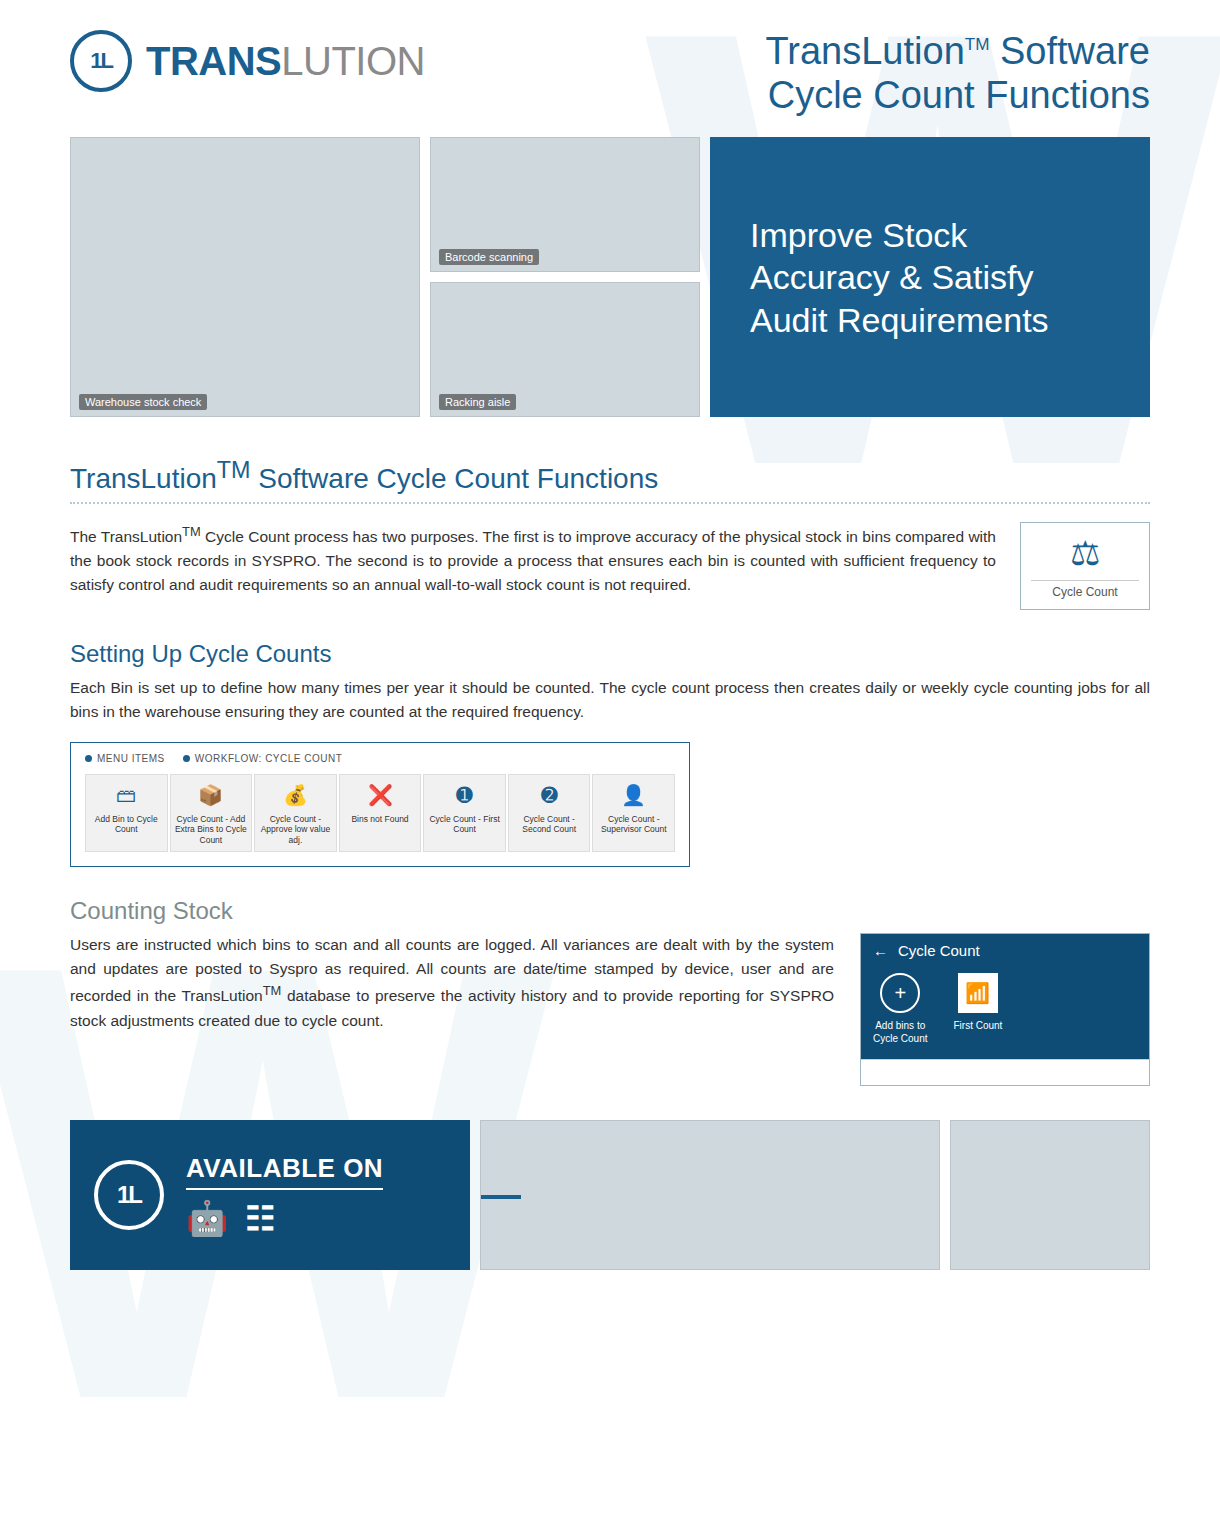W
W
1L
TRANS LUTION
TransLutionTM Software
Cycle Count Functions
Warehouse stock check
Barcode scanning
Racking aisle
Improve Stock
Accuracy & Satisfy
Audit Requirements
TransLutionTM Software Cycle Count Functions
The TransLutionTM Cycle Count process has two purposes. The first is to improve accuracy of the physical stock in bins compared with the book stock records in SYSPRO. The second is to provide a process that ensures each bin is counted with sufficient frequency to satisfy control and audit requirements so an annual wall-to-wall stock count is not required.
⚖
Cycle Count
Setting Up Cycle Counts
Each Bin is set up to define how many times per year it should be counted. The cycle count process then creates daily or weekly cycle counting jobs for all bins in the warehouse ensuring they are counted at the required frequency.
MENU ITEMS WORKFLOW: CYCLE COUNT
🗃Add Bin to Cycle Count
📦Cycle Count - Add Extra Bins to Cycle Count
💰Cycle Count - Approve low value adj.
❌Bins not Found
➊ Cycle Count - First Count
➋ Cycle Count - Second Count
👤Cycle Count - Supervisor Count
Counting Stock
Users are instructed which bins to scan and all counts are logged. All variances are dealt with by the system and updates are posted to Syspro as required. All counts are date/time stamped by device, user and are recorded in the TransLutionTM database to preserve the activity history and to provide reporting for SYSPRO stock adjustments created due to cycle count.
← Cycle Count
+
Add bins to
Cycle Count
📶
First Count
1L
AVAILABLE ON
🤖 ☷